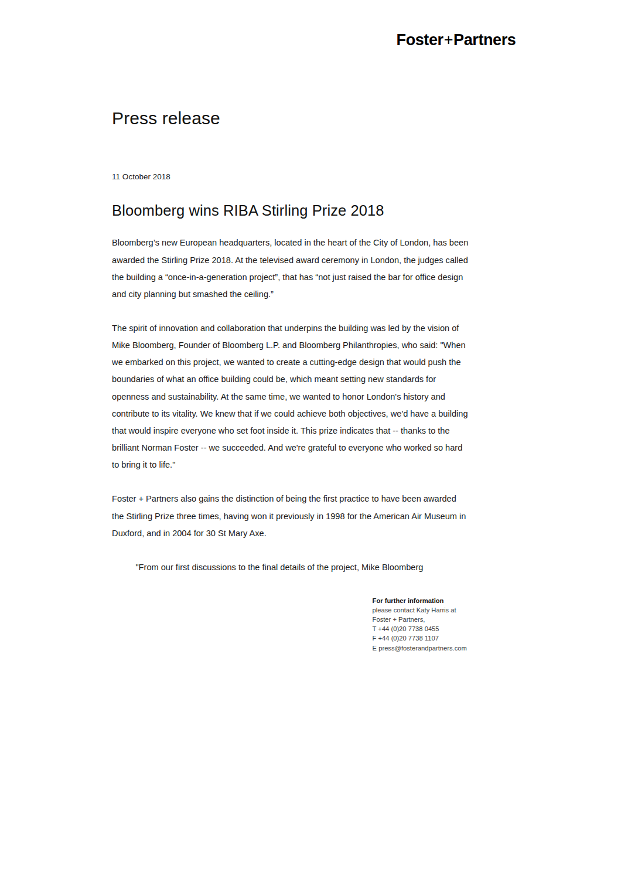Foster+Partners
Press release
11 October 2018
Bloomberg wins RIBA Stirling Prize 2018
Bloomberg’s new European headquarters, located in the heart of the City of London, has been awarded the Stirling Prize 2018. At the televised award ceremony in London, the judges called the building a “once-in-a-generation project”, that has “not just raised the bar for office design and city planning but smashed the ceiling.”
The spirit of innovation and collaboration that underpins the building was led by the vision of Mike Bloomberg, Founder of Bloomberg L.P. and Bloomberg Philanthropies, who said: "When we embarked on this project, we wanted to create a cutting-edge design that would push the boundaries of what an office building could be, which meant setting new standards for openness and sustainability. At the same time, we wanted to honor London's history and contribute to its vitality. We knew that if we could achieve both objectives, we'd have a building that would inspire everyone who set foot inside it. This prize indicates that -- thanks to the brilliant Norman Foster -- we succeeded. And we're grateful to everyone who worked so hard to bring it to life."
Foster + Partners also gains the distinction of being the first practice to have been awarded the Stirling Prize three times, having won it previously in 1998 for the American Air Museum in Duxford, and in 2004 for 30 St Mary Axe.
"From our first discussions to the final details of the project, Mike Bloomberg
For further information
please contact Katy Harris at
Foster + Partners,
T +44 (0)20 7738 0455
F +44 (0)20 7738 1107
E press@fosterandpartners.com